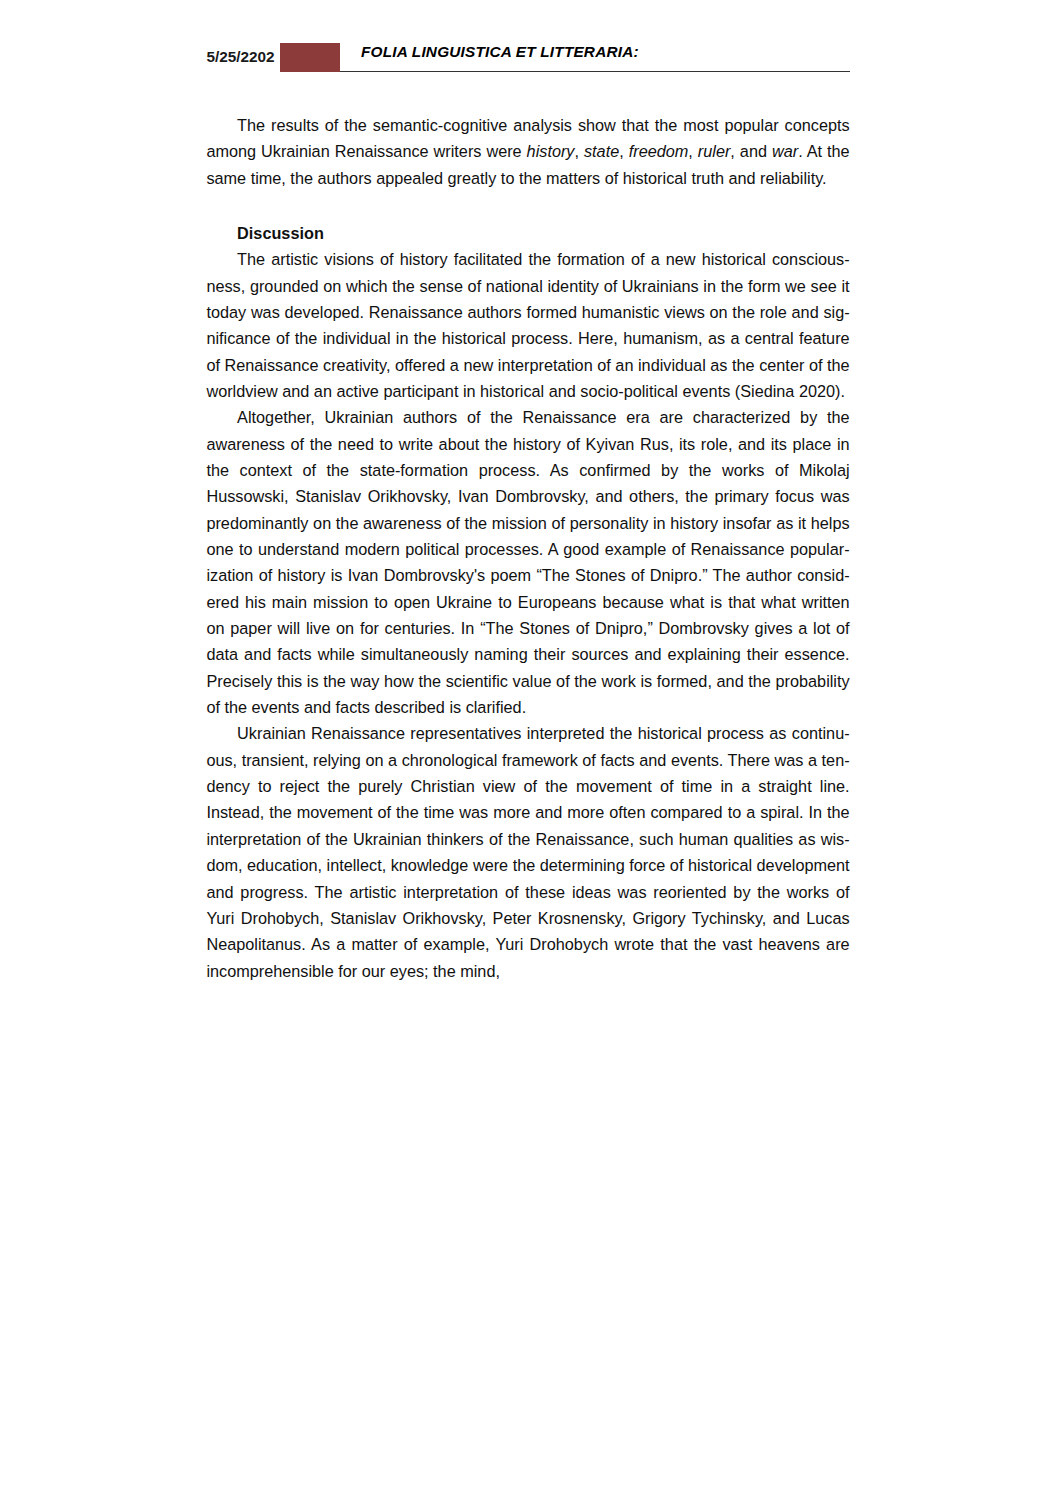5/25/2202
FOLIA LINGUISTICA ET LITTERARIA:
The results of the semantic-cognitive analysis show that the most popular concepts among Ukrainian Renaissance writers were history, state, freedom, ruler, and war. At the same time, the authors appealed greatly to the matters of historical truth and reliability.
Discussion
The artistic visions of history facilitated the formation of a new historical consciousness, grounded on which the sense of national identity of Ukrainians in the form we see it today was developed. Renaissance authors formed humanistic views on the role and significance of the individual in the historical process. Here, humanism, as a central feature of Renaissance creativity, offered a new interpretation of an individual as the center of the worldview and an active participant in historical and socio-political events (Siedina 2020).
Altogether, Ukrainian authors of the Renaissance era are characterized by the awareness of the need to write about the history of Kyivan Rus, its role, and its place in the context of the state-formation process. As confirmed by the works of Mikolaj Hussowski, Stanislav Orikhovsky, Ivan Dombrovsky, and others, the primary focus was predominantly on the awareness of the mission of personality in history insofar as it helps one to understand modern political processes. A good example of Renaissance popularization of history is Ivan Dombrovsky's poem “The Stones of Dnipro.” The author considered his main mission to open Ukraine to Europeans because what is that what written on paper will live on for centuries. In “The Stones of Dnipro,” Dombrovsky gives a lot of data and facts while simultaneously naming their sources and explaining their essence. Precisely this is the way how the scientific value of the work is formed, and the probability of the events and facts described is clarified.
Ukrainian Renaissance representatives interpreted the historical process as continuous, transient, relying on a chronological framework of facts and events. There was a tendency to reject the purely Christian view of the movement of time in a straight line. Instead, the movement of the time was more and more often compared to a spiral. In the interpretation of the Ukrainian thinkers of the Renaissance, such human qualities as wisdom, education, intellect, knowledge were the determining force of historical development and progress. The artistic interpretation of these ideas was reoriented by the works of Yuri Drohobych, Stanislav Orikhovsky, Peter Krosnensky, Grigory Tychinsky, and Lucas Neapolitanus. As a matter of example, Yuri Drohobych wrote that the vast heavens are incomprehensible for our eyes; the mind,